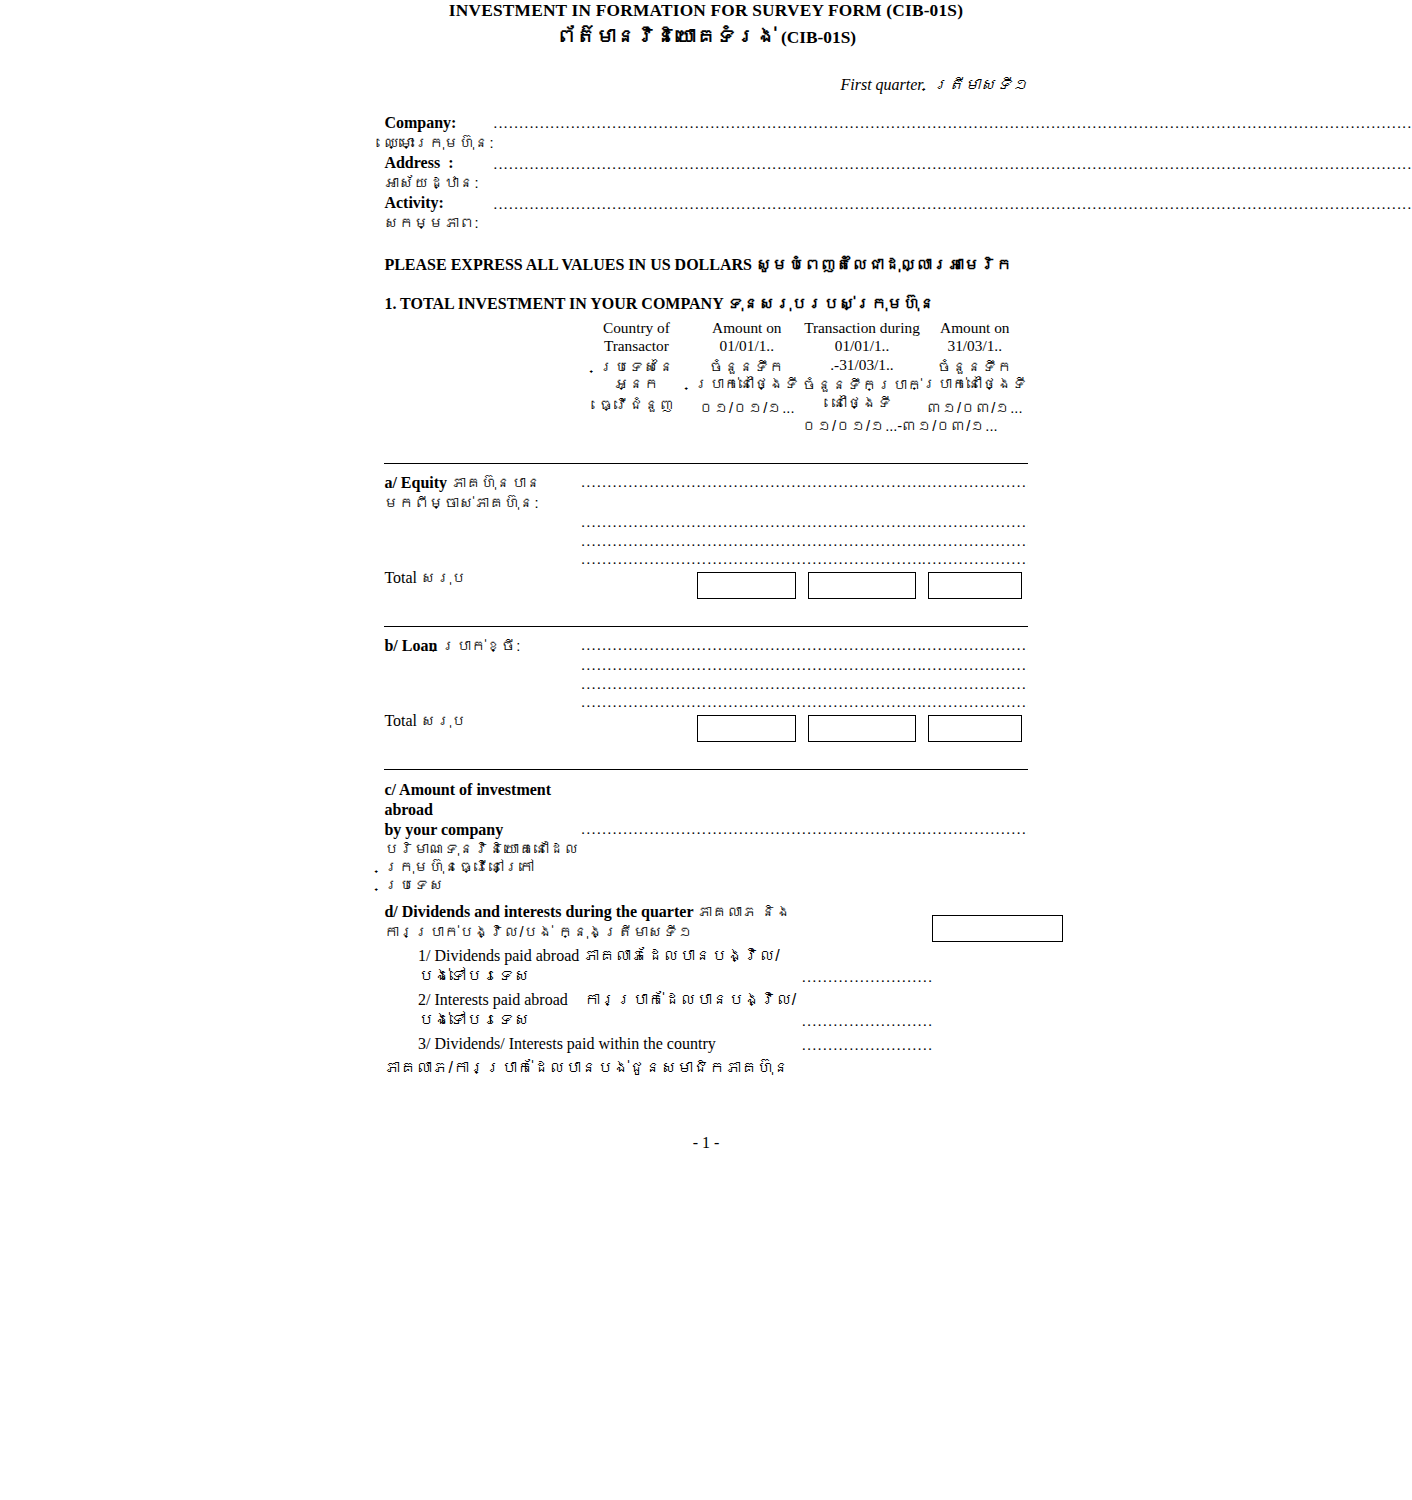INVESTMENT IN FORMATION FOR SURVEY FORM (CIB-01S)
ព័ត៌មានវិនិយោគទំរង់ (CIB-01S)
First quarter ត្រីមាសទី១
| Company: | .......................................................................................................................................................................................... |
| ឈ្មោះក្រុមហ៊ុន: | |
| Address : | .......................................................................................................................................................................................... |
| អាស័យដ្ឋាន: | |
| Activity: | .......................................................................................................................................................................................... |
| សកម្មភាព: | |
PLEASE EXPRESS ALL VALUES IN US DOLLARS សូមបំពេញតំលៃជាដុល្លារអាមេរិក
1. TOTAL INVESTMENT IN YOUR COMPANY ទុនសរុបរបស់ក្រុមហ៊ុន
| | Country of Transactor ប្រទេសនៃអ្នក ធ្វើជំនួញ | Amount on 01/01/1.. ចំនួនទឹកប្រាក់នៅថ្ងៃទី ០១/០១/១... | Transaction during 01/01/1.. .-31/03/1.. ចំនួនទឹកប្រាក់នៅថ្ងៃទី ០១/០១/១...-៣១/០៣/១... | Amount on 31/03/1.. ចំនួនទឹកប្រាក់នៅថ្ងៃទី ៣១/០៣/១... |
| a/ Equity ភាគហ៊ុនបានមកពីម្ចាស់ភាគហ៊ុន: | ............................... | ............................... | ............................... | ............................... |
| | ............................... | ............................... | ............................... | ............................... |
| | ............................... | ............................... | ............................... | ............................... |
| | ............................... | ............................... | ............................... | ............................... |
| Total សរុប | | | | |
| b/ Loan ប្រាក់ខ្ចី: | ............................... | ............................... | ............................... | ............................... |
| | ............................... | ............................... | ............................... | ............................... |
| | ............................... | ............................... | ............................... | ............................... |
| | ............................... | ............................... | ............................... | ............................... |
| Total សរុប | | | | |
| c/ Amount of investment abroad | | | | |
| by your company | ............................... | ............................... | ............................... | ............................... |
| បរិមាណទុនវិនិយោគនៅដែលក្រុមហ៊ុនធ្វើនៅក្រៅប្រទេស | | | | |
| d/ Dividends and interests during the quarter ភាគលាភ និង ការប្រាក់បង្វិល/បង់ ក្នុងត្រីមាសទី១ | | |
| 1/ Dividends paid abroad ភាគលាភដែលបានបង្វិល/បង់ទៅបរទេស | ............................... | |
| 2/ Interests paid abroad ការប្រាក់ដែលបានបង្វិល/បង់ទៅបរទេស | ............................... | |
| 3/ Dividends/ Interests paid within the country | ............................... | |
| ភាគលាភ/ការប្រាក់ដែលបានបង់ជូនសមាជិកភាគហ៊ុន | | |
- 1 -